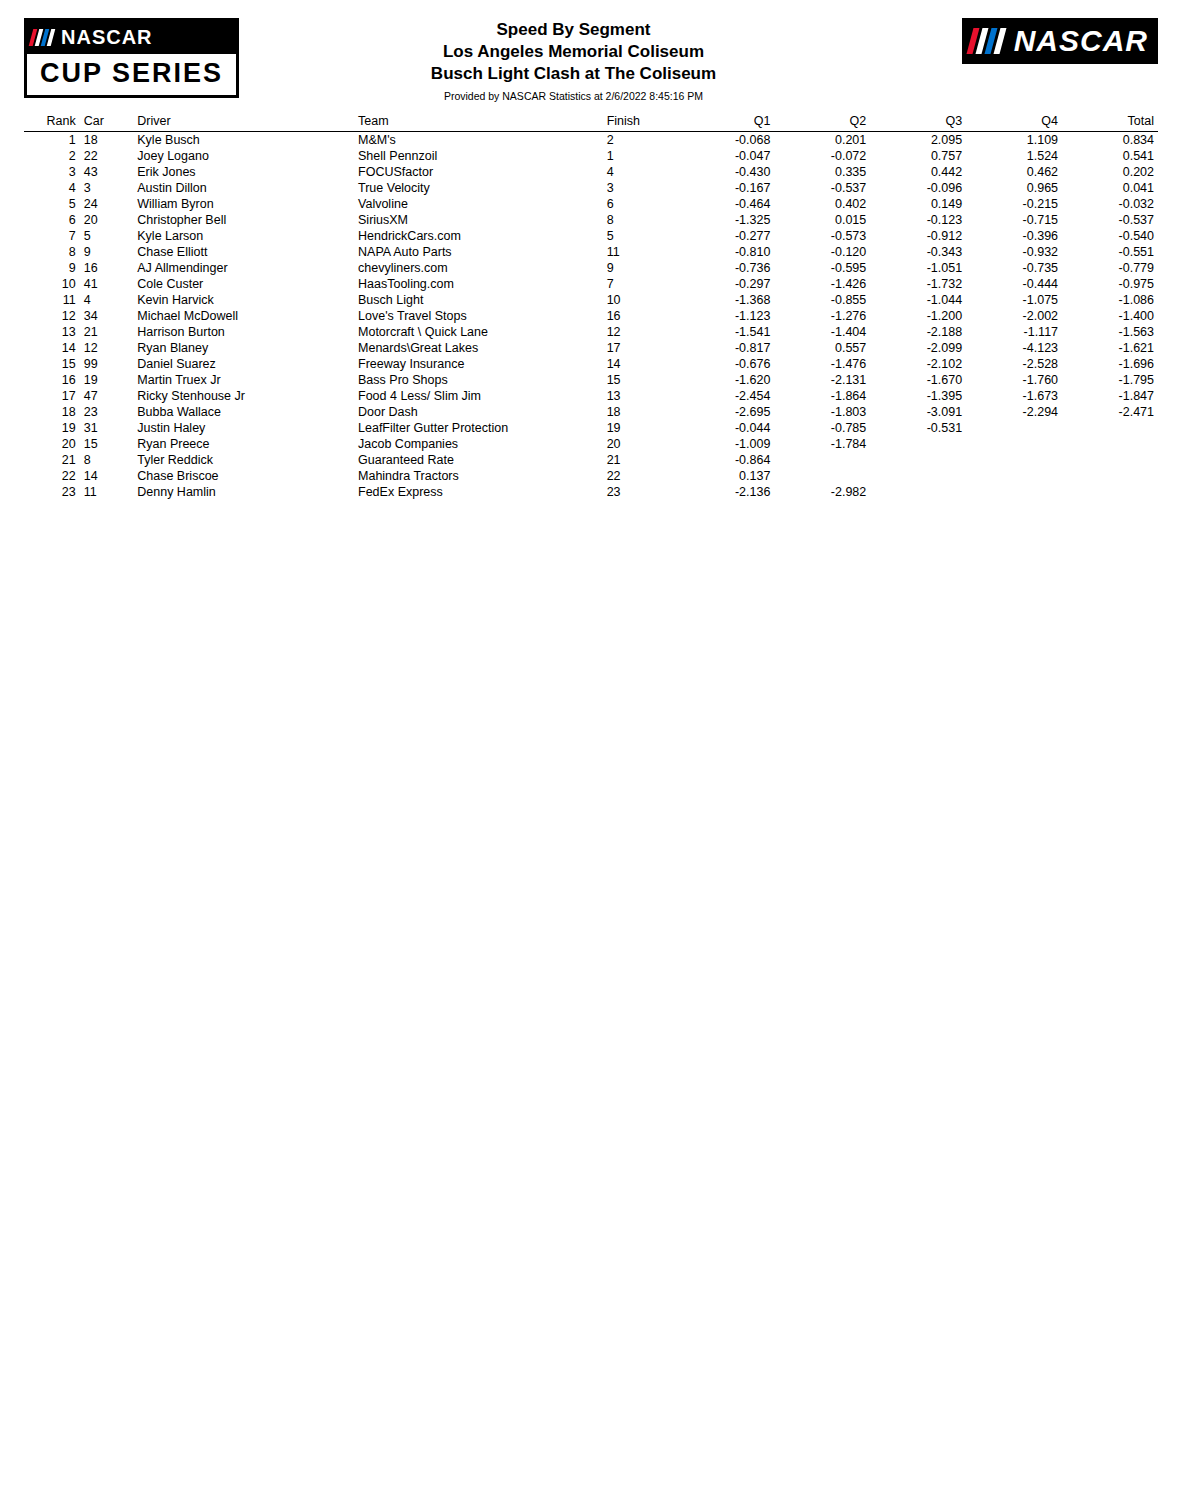NASCAR
CUP SERIES
Speed By Segment
Los Angeles Memorial Coliseum
Busch Light Clash at The Coliseum
Provided by NASCAR Statistics at 2/6/2022 8:45:16 PM
NASCAR
| Rank | Car | Driver | Team | Finish | Q1 | Q2 | Q3 | Q4 | Total |
| --- | --- | --- | --- | --- | --- | --- | --- | --- | --- |
| 1 | 18 | Kyle Busch | M&M's | 2 | -0.068 | 0.201 | 2.095 | 1.109 | 0.834 |
| 2 | 22 | Joey Logano | Shell Pennzoil | 1 | -0.047 | -0.072 | 0.757 | 1.524 | 0.541 |
| 3 | 43 | Erik Jones | FOCUSfactor | 4 | -0.430 | 0.335 | 0.442 | 0.462 | 0.202 |
| 4 | 3 | Austin Dillon | True Velocity | 3 | -0.167 | -0.537 | -0.096 | 0.965 | 0.041 |
| 5 | 24 | William Byron | Valvoline | 6 | -0.464 | 0.402 | 0.149 | -0.215 | -0.032 |
| 6 | 20 | Christopher Bell | SiriusXM | 8 | -1.325 | 0.015 | -0.123 | -0.715 | -0.537 |
| 7 | 5 | Kyle Larson | HendrickCars.com | 5 | -0.277 | -0.573 | -0.912 | -0.396 | -0.540 |
| 8 | 9 | Chase Elliott | NAPA Auto Parts | 11 | -0.810 | -0.120 | -0.343 | -0.932 | -0.551 |
| 9 | 16 | AJ Allmendinger | chevyliners.com | 9 | -0.736 | -0.595 | -1.051 | -0.735 | -0.779 |
| 10 | 41 | Cole Custer | HaasTooling.com | 7 | -0.297 | -1.426 | -1.732 | -0.444 | -0.975 |
| 11 | 4 | Kevin Harvick | Busch Light | 10 | -1.368 | -0.855 | -1.044 | -1.075 | -1.086 |
| 12 | 34 | Michael McDowell | Love's Travel Stops | 16 | -1.123 | -1.276 | -1.200 | -2.002 | -1.400 |
| 13 | 21 | Harrison Burton | Motorcraft \ Quick Lane | 12 | -1.541 | -1.404 | -2.188 | -1.117 | -1.563 |
| 14 | 12 | Ryan Blaney | Menards\Great Lakes | 17 | -0.817 | 0.557 | -2.099 | -4.123 | -1.621 |
| 15 | 99 | Daniel Suarez | Freeway Insurance | 14 | -0.676 | -1.476 | -2.102 | -2.528 | -1.696 |
| 16 | 19 | Martin Truex Jr | Bass Pro Shops | 15 | -1.620 | -2.131 | -1.670 | -1.760 | -1.795 |
| 17 | 47 | Ricky Stenhouse Jr | Food 4 Less/ Slim Jim | 13 | -2.454 | -1.864 | -1.395 | -1.673 | -1.847 |
| 18 | 23 | Bubba Wallace | Door Dash | 18 | -2.695 | -1.803 | -3.091 | -2.294 | -2.471 |
| 19 | 31 | Justin Haley | LeafFilter Gutter Protection | 19 | -0.044 | -0.785 | -0.531 | | |
| 20 | 15 | Ryan Preece | Jacob Companies | 20 | -1.009 | -1.784 | | | |
| 21 | 8 | Tyler Reddick | Guaranteed Rate | 21 | -0.864 | | | | |
| 22 | 14 | Chase Briscoe | Mahindra Tractors | 22 | 0.137 | | | | |
| 23 | 11 | Denny Hamlin | FedEx Express | 23 | -2.136 | -2.982 | | | |